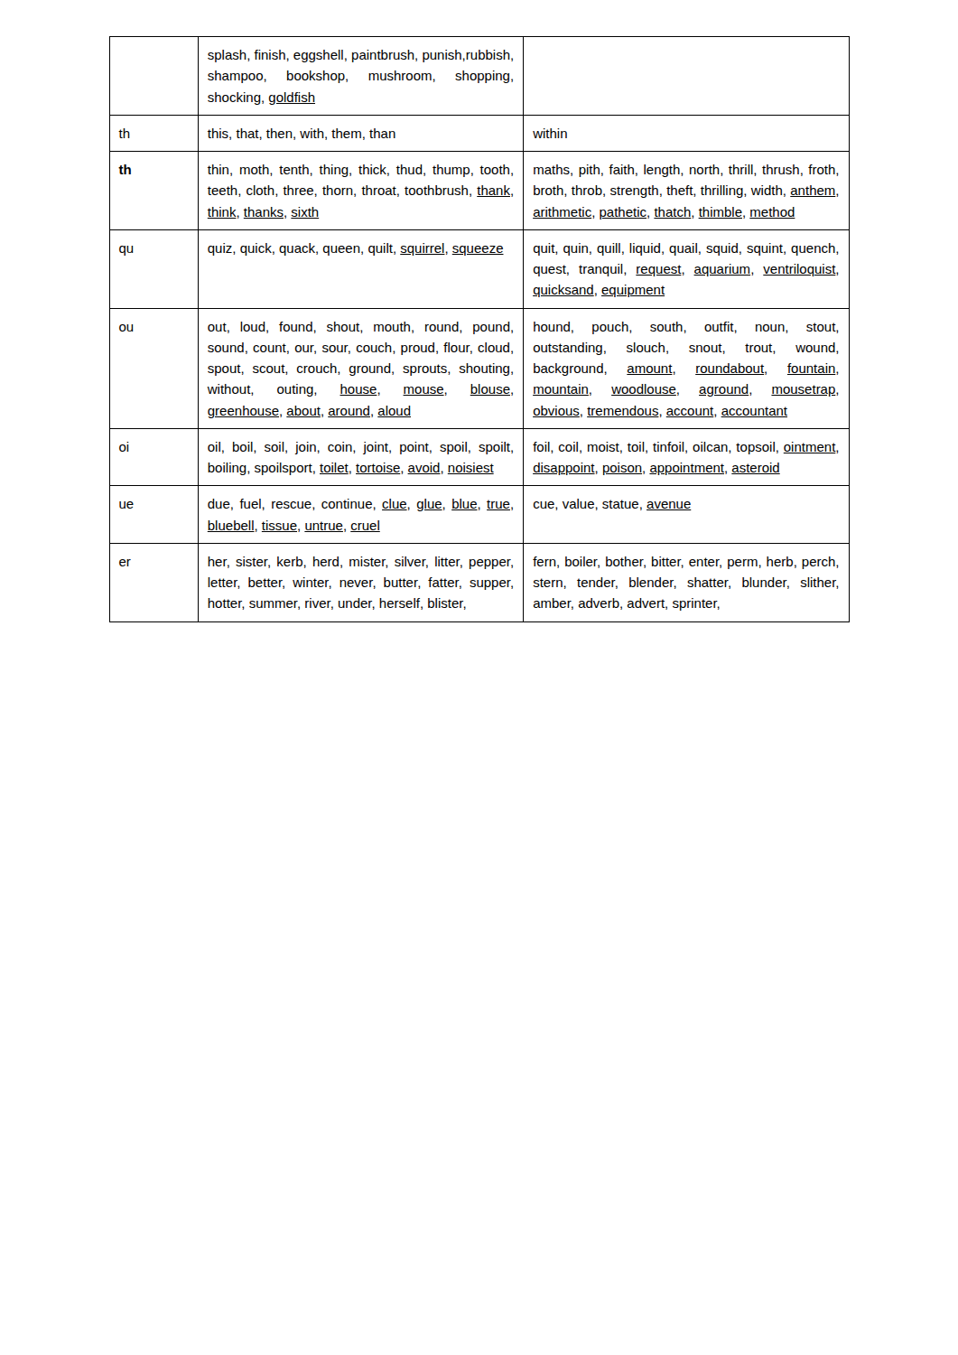| | splash, finish, eggshell, paintbrush, punish,rubbish, shampoo, bookshop, mushroom, shopping, shocking, goldfish | |
| th | this, that, then, with, them, than | within |
| th | thin, moth, tenth, thing, thick, thud, thump, tooth, teeth, cloth, three, thorn, throat, toothbrush, thank , think , thanks , sixth | maths, pith, faith, length, north, thrill, thrush, froth, broth, throb, strength, theft, thrilling, width, anthem , arithmetic , pathetic , thatch , thimble , method |
| qu | quiz, quick, quack, queen, quilt, squirrel , squeeze | quit, quin, quill, liquid, quail, squid, squint, quench, quest, tranquil, request , aquarium , ventriloquist , quicksand , equipment |
| ou | out, loud, found, shout, mouth, round, pound, sound, count, our, sour, couch, proud, flour, cloud, spout, scout, crouch, ground, sprouts, shouting, without, outing, house , mouse , blouse , greenhouse , about , around , aloud | hound, pouch, south, outfit, noun, stout, outstanding, slouch, snout, trout, wound, background, amount , roundabout , fountain , mountain , woodlouse , aground , mousetrap , obvious , tremendous , account , accountant |
| oi | oil, boil, soil, join, coin, joint, point, spoil, spoilt, boiling, spoilsport, toilet , tortoise , avoid , noisiest | foil, coil, moist, toil, tinfoil, oilcan, topsoil, ointment , disappoint , poison , appointment , asteroid |
| ue | due, fuel, rescue, continue, clue , glue , blue , true , bluebell , tissue , untrue , cruel | cue, value, statue, avenue |
| er | her, sister, kerb, herd, mister, silver, litter, pepper, letter, better, winter, never, butter, fatter, supper, hotter, summer, river, under, herself, blister, | fern, boiler, bother, bitter, enter, perm, herb, perch, stern, tender, blender, shatter, blunder, slither, amber, adverb, advert, sprinter, |